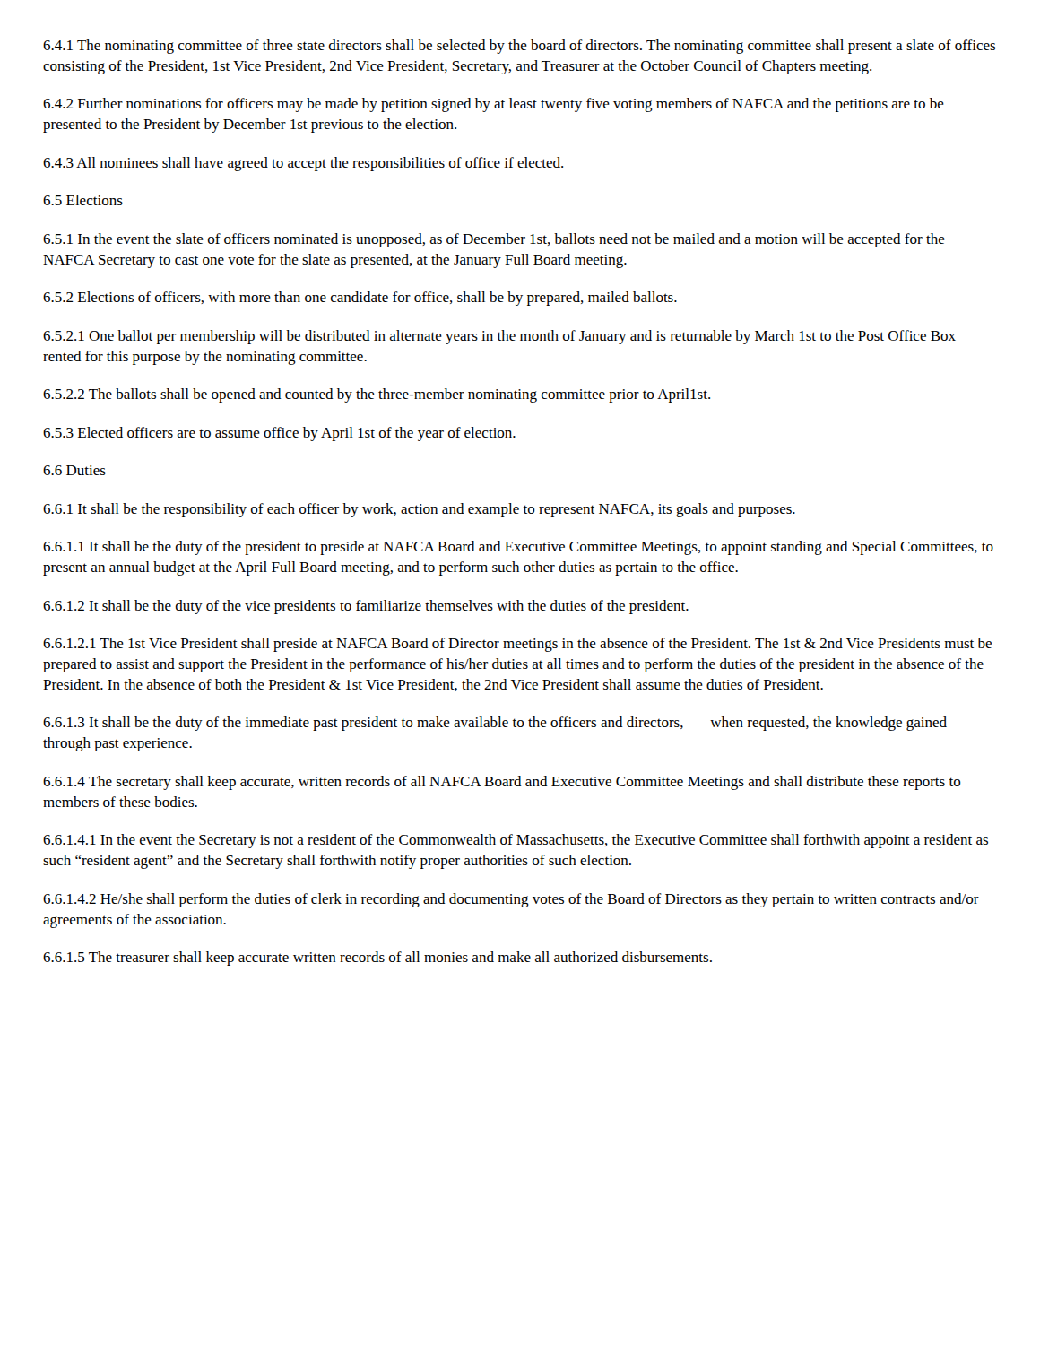6.4.1 The nominating committee of three state directors shall be selected by the board of directors. The nominating committee shall present a slate of offices consisting of the President, 1st Vice President, 2nd Vice President, Secretary, and Treasurer at the October Council of Chapters meeting.
6.4.2 Further nominations for officers may be made by petition signed by at least twenty five voting members of NAFCA and the petitions are to be presented to the President by December 1st previous to the election.
6.4.3 All nominees shall have agreed to accept the responsibilities of office if elected.
6.5 Elections
6.5.1 In the event the slate of officers nominated is unopposed, as of December 1st, ballots need not be mailed and a motion will be accepted for the NAFCA Secretary to cast one vote for the slate as presented, at the January Full Board meeting.
6.5.2 Elections of officers, with more than one candidate for office, shall be by prepared, mailed ballots.
6.5.2.1 One ballot per membership will be distributed in alternate years in the month of January and is returnable by March 1st to the Post Office Box rented for this purpose by the nominating committee.
6.5.2.2 The ballots shall be opened and counted by the three-member nominating committee prior to April1st.
6.5.3 Elected officers are to assume office by April 1st of the year of election.
6.6 Duties
6.6.1 It shall be the responsibility of each officer by work, action and example to represent NAFCA, its goals and purposes.
6.6.1.1 It shall be the duty of the president to preside at NAFCA Board and Executive Committee Meetings, to appoint standing and Special Committees, to present an annual budget at the April Full Board meeting, and to perform such other duties as pertain to the office.
6.6.1.2 It shall be the duty of the vice presidents to familiarize themselves with the duties of the president.
6.6.1.2.1 The 1st Vice President shall preside at NAFCA Board of Director meetings in the absence of the President. The 1st & 2nd Vice Presidents must be prepared to assist and support the President in the performance of his/her duties at all times and to perform the duties of the president in the absence of the President. In the absence of both the President & 1st Vice President, the 2nd Vice President shall assume the duties of President.
6.6.1.3 It shall be the duty of the immediate past president to make available to the officers and directors, when requested, the knowledge gained through past experience.
6.6.1.4 The secretary shall keep accurate, written records of all NAFCA Board and Executive Committee Meetings and shall distribute these reports to members of these bodies.
6.6.1.4.1 In the event the Secretary is not a resident of the Commonwealth of Massachusetts, the Executive Committee shall forthwith appoint a resident as such “resident agent” and the Secretary shall forthwith notify proper authorities of such election.
6.6.1.4.2 He/she shall perform the duties of clerk in recording and documenting votes of the Board of Directors as they pertain to written contracts and/or agreements of the association.
6.6.1.5 The treasurer shall keep accurate written records of all monies and make all authorized disbursements.